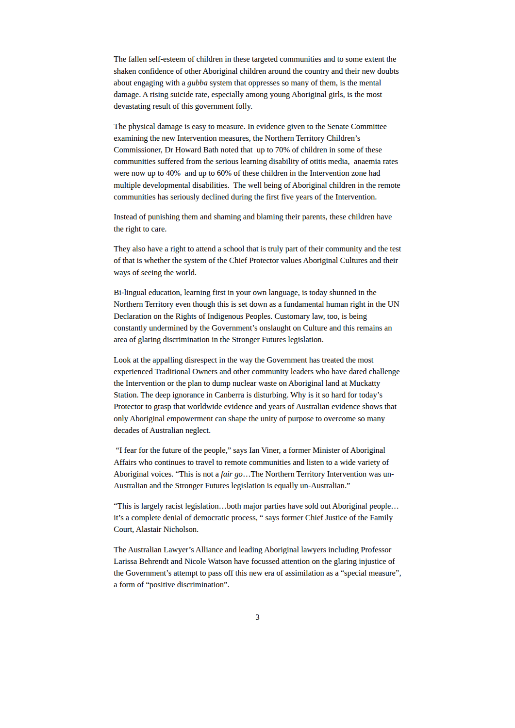The fallen self-esteem of children in these targeted communities and to some extent the shaken confidence of other Aboriginal children around the country and their new doubts about engaging with a gubba system that oppresses so many of them, is the mental damage. A rising suicide rate, especially among young Aboriginal girls, is the most devastating result of this government folly.
The physical damage is easy to measure. In evidence given to the Senate Committee examining the new Intervention measures, the Northern Territory Children’s Commissioner, Dr Howard Bath noted that up to 70% of children in some of these communities suffered from the serious learning disability of otitis media, anaemia rates were now up to 40% and up to 60% of these children in the Intervention zone had multiple developmental disabilities. The well being of Aboriginal children in the remote communities has seriously declined during the first five years of the Intervention.
Instead of punishing them and shaming and blaming their parents, these children have the right to care.
They also have a right to attend a school that is truly part of their community and the test of that is whether the system of the Chief Protector values Aboriginal Cultures and their ways of seeing the world.
Bi-lingual education, learning first in your own language, is today shunned in the Northern Territory even though this is set down as a fundamental human right in the UN Declaration on the Rights of Indigenous Peoples. Customary law, too, is being constantly undermined by the Government’s onslaught on Culture and this remains an area of glaring discrimination in the Stronger Futures legislation.
Look at the appalling disrespect in the way the Government has treated the most experienced Traditional Owners and other community leaders who have dared challenge the Intervention or the plan to dump nuclear waste on Aboriginal land at Muckatty Station. The deep ignorance in Canberra is disturbing. Why is it so hard for today’s Protector to grasp that worldwide evidence and years of Australian evidence shows that only Aboriginal empowerment can shape the unity of purpose to overcome so many decades of Australian neglect.
“I fear for the future of the people,” says Ian Viner, a former Minister of Aboriginal Affairs who continues to travel to remote communities and listen to a wide variety of Aboriginal voices. “This is not a fair go…The Northern Territory Intervention was un-Australian and the Stronger Futures legislation is equally un-Australian.”
“This is largely racist legislation…both major parties have sold out Aboriginal people…it’s a complete denial of democratic process, “ says former Chief Justice of the Family Court, Alastair Nicholson.
The Australian Lawyer’s Alliance and leading Aboriginal lawyers including Professor Larissa Behrendt and Nicole Watson have focussed attention on the glaring injustice of the Government’s attempt to pass off this new era of assimilation as a “special measure”, a form of “positive discrimination”.
3